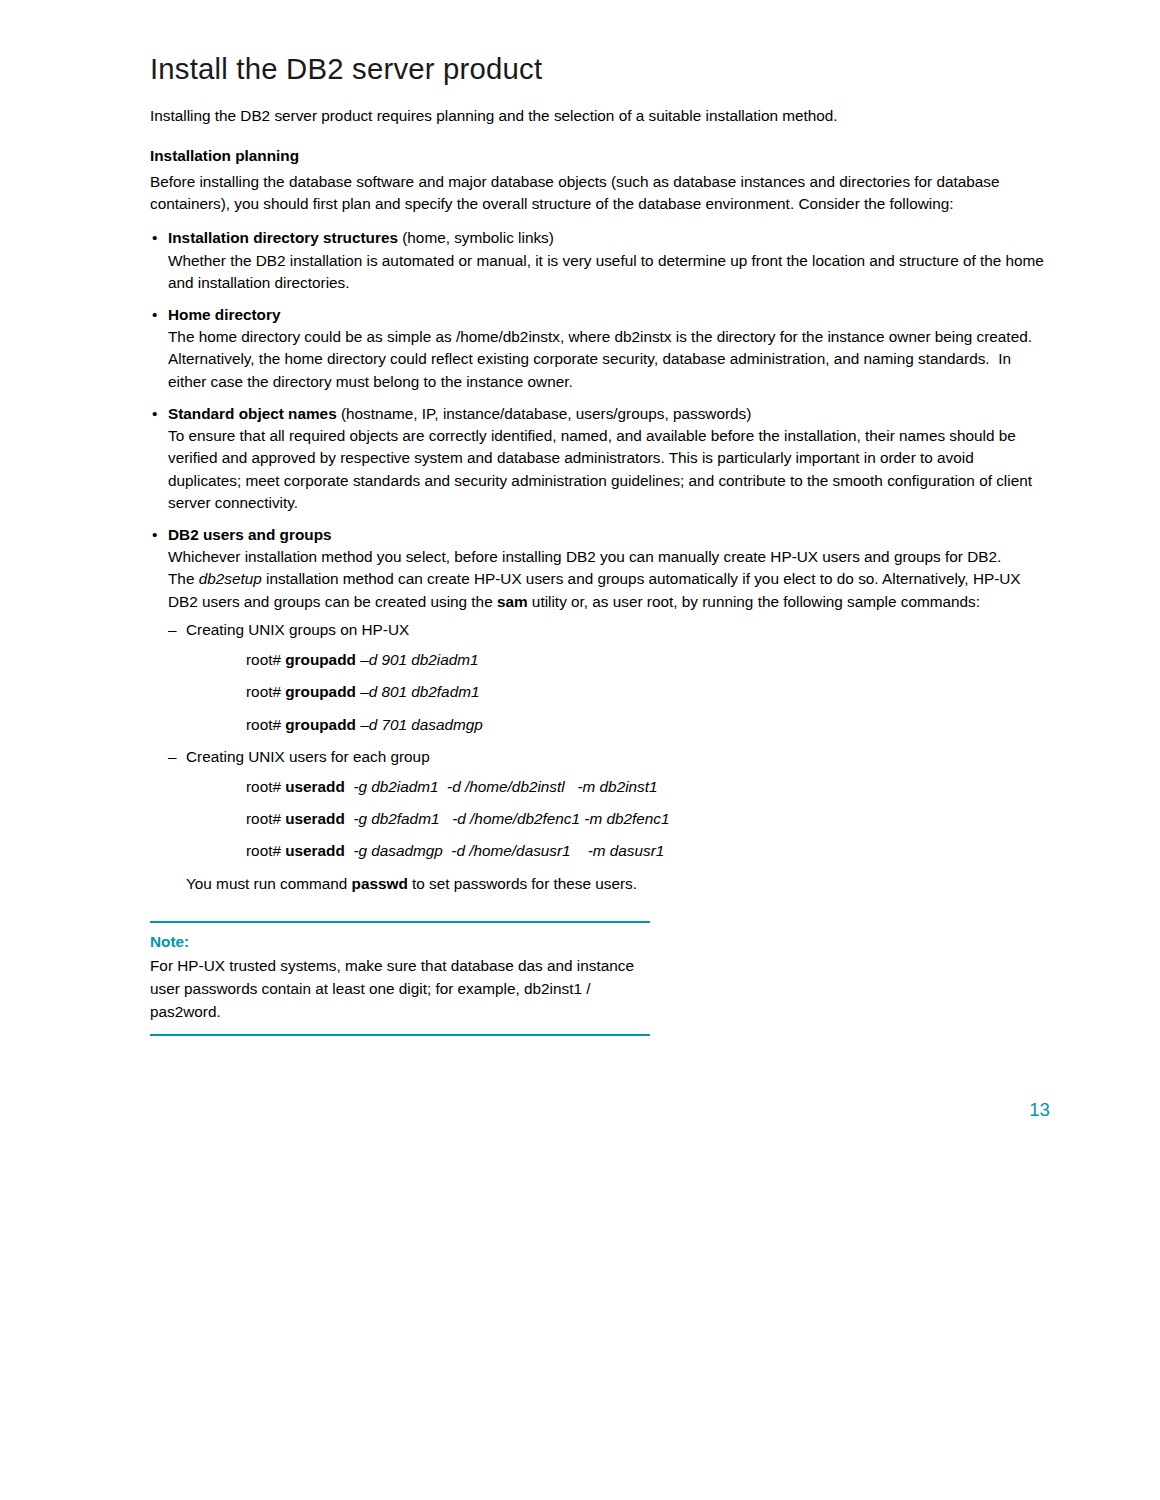Install the DB2 server product
Installing the DB2 server product requires planning and the selection of a suitable installation method.
Installation planning
Before installing the database software and major database objects (such as database instances and directories for database containers), you should first plan and specify the overall structure of the database environment. Consider the following:
Installation directory structures (home, symbolic links)
Whether the DB2 installation is automated or manual, it is very useful to determine up front the location and structure of the home and installation directories.
Home directory
The home directory could be as simple as /home/db2instx, where db2instx is the directory for the instance owner being created. Alternatively, the home directory could reflect existing corporate security, database administration, and naming standards. In either case the directory must belong to the instance owner.
Standard object names (hostname, IP, instance/database, users/groups, passwords)
To ensure that all required objects are correctly identified, named, and available before the installation, their names should be verified and approved by respective system and database administrators. This is particularly important in order to avoid duplicates; meet corporate standards and security administration guidelines; and contribute to the smooth configuration of client server connectivity.
DB2 users and groups
Whichever installation method you select, before installing DB2 you can manually create HP-UX users and groups for DB2.
The db2setup installation method can create HP-UX users and groups automatically if you elect to do so. Alternatively, HP-UX DB2 users and groups can be created using the sam utility or, as user root, by running the following sample commands:
Creating UNIX groups on HP-UX
root# groupadd –d 901 db2iadm1
root# groupadd –d 801 db2fadm1
root# groupadd –d 701 dasadmgp
Creating UNIX users for each group
root# useradd -g db2iadm1 -d /home/db2instl -m db2inst1
root# useradd -g db2fadm1 -d /home/db2fenc1 -m db2fenc1
root# useradd -g dasadmgp -d /home/dasusr1 -m dasusr1
You must run command passwd to set passwords for these users.
Note:
For HP-UX trusted systems, make sure that database das and instance user passwords contain at least one digit; for example, db2inst1 / pas2word.
13